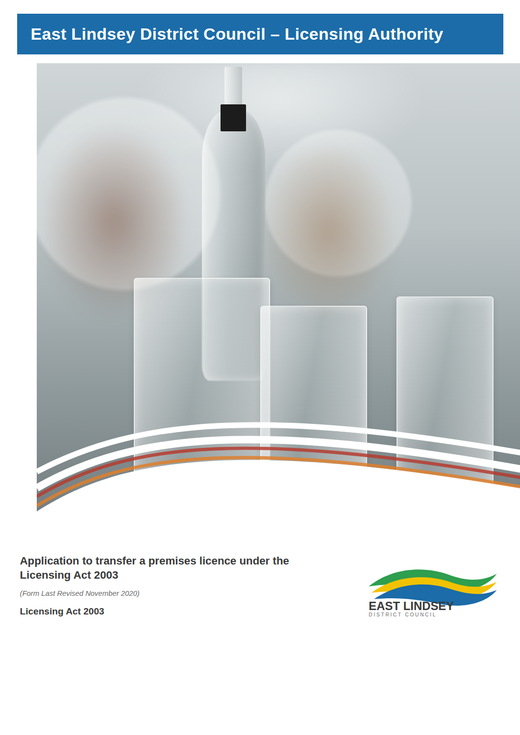East Lindsey District Council – Licensing Authority
Application to transfer a premises licence under the Licensing Act 2003
(Form Last Revised November 2020)
Licensing Act 2003
EAST LINDSEY DISTRICT COUNCIL